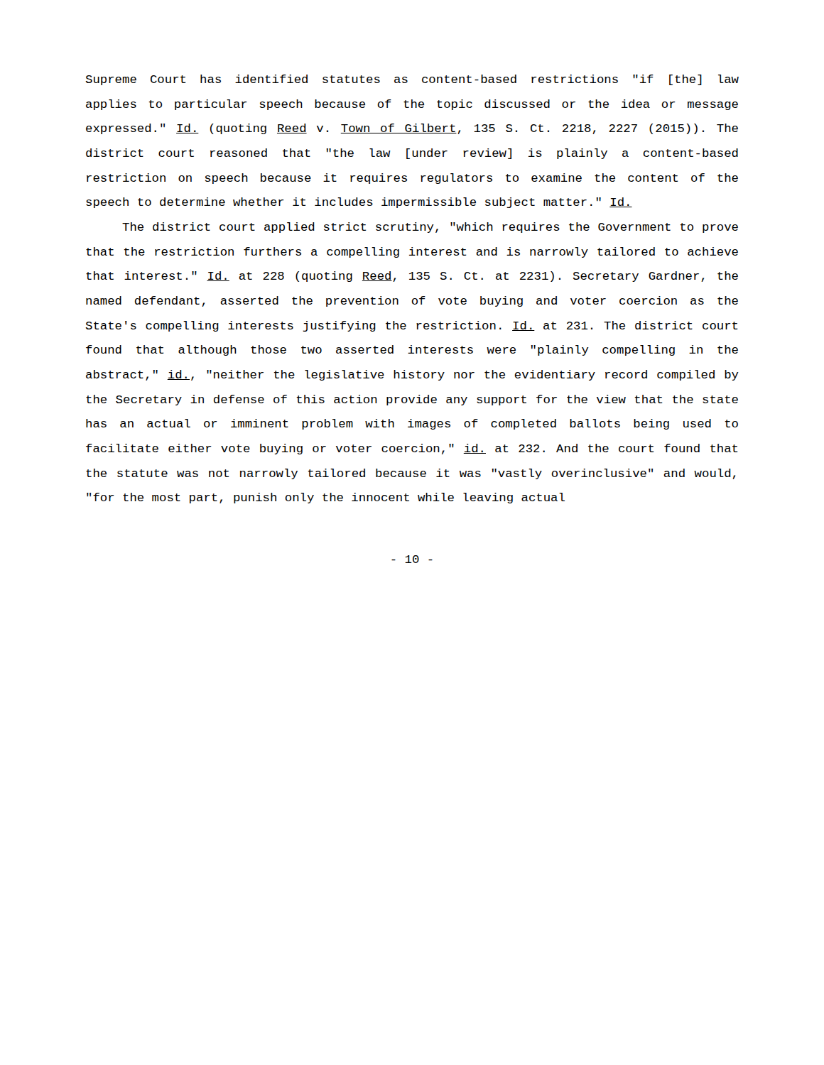Supreme Court has identified statutes as content-based restrictions "if [the] law applies to particular speech because of the topic discussed or the idea or message expressed." Id. (quoting Reed v. Town of Gilbert, 135 S. Ct. 2218, 2227 (2015)). The district court reasoned that "the law [under review] is plainly a content-based restriction on speech because it requires regulators to examine the content of the speech to determine whether it includes impermissible subject matter." Id.
The district court applied strict scrutiny, "which requires the Government to prove that the restriction furthers a compelling interest and is narrowly tailored to achieve that interest." Id. at 228 (quoting Reed, 135 S. Ct. at 2231). Secretary Gardner, the named defendant, asserted the prevention of vote buying and voter coercion as the State's compelling interests justifying the restriction. Id. at 231. The district court found that although those two asserted interests were "plainly compelling in the abstract," id., "neither the legislative history nor the evidentiary record compiled by the Secretary in defense of this action provide any support for the view that the state has an actual or imminent problem with images of completed ballots being used to facilitate either vote buying or voter coercion," id. at 232. And the court found that the statute was not narrowly tailored because it was "vastly overinclusive" and would, "for the most part, punish only the innocent while leaving actual
- 10 -